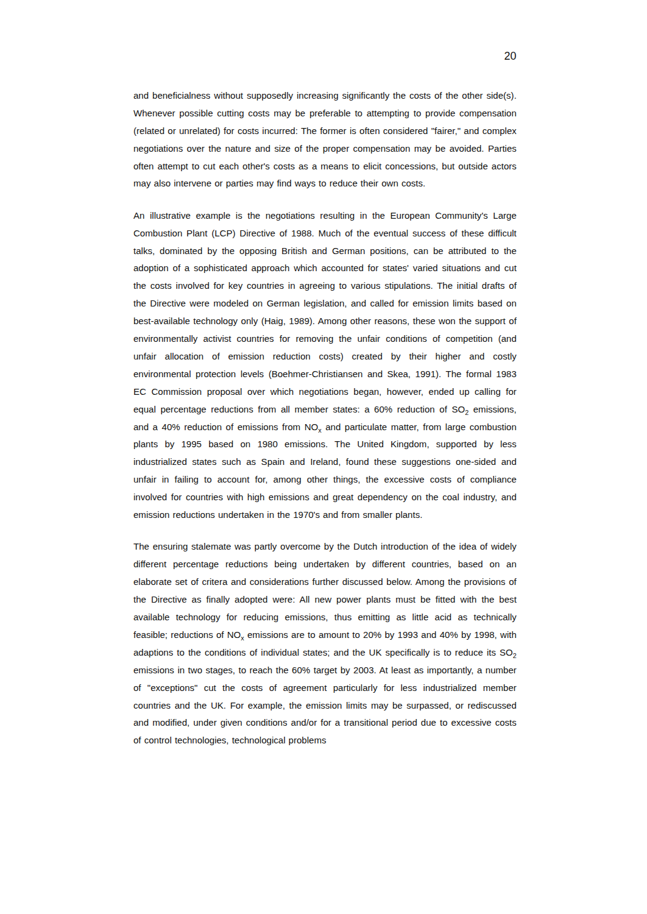20
and beneficialness without supposedly increasing significantly the costs of the other side(s). Whenever possible cutting costs may be preferable to attempting to provide compensation (related or unrelated) for costs incurred: The former is often considered "fairer," and complex negotiations over the nature and size of the proper compensation may be avoided. Parties often attempt to cut each other's costs as a means to elicit concessions, but outside actors may also intervene or parties may find ways to reduce their own costs.
An illustrative example is the negotiations resulting in the European Community's Large Combustion Plant (LCP) Directive of 1988. Much of the eventual success of these difficult talks, dominated by the opposing British and German positions, can be attributed to the adoption of a sophisticated approach which accounted for states' varied situations and cut the costs involved for key countries in agreeing to various stipulations. The initial drafts of the Directive were modeled on German legislation, and called for emission limits based on best-available technology only (Haig, 1989). Among other reasons, these won the support of environmentally activist countries for removing the unfair conditions of competition (and unfair allocation of emission reduction costs) created by their higher and costly environmental protection levels (Boehmer-Christiansen and Skea, 1991). The formal 1983 EC Commission proposal over which negotiations began, however, ended up calling for equal percentage reductions from all member states: a 60% reduction of SO2 emissions, and a 40% reduction of emissions from NOx and particulate matter, from large combustion plants by 1995 based on 1980 emissions. The United Kingdom, supported by less industrialized states such as Spain and Ireland, found these suggestions one-sided and unfair in failing to account for, among other things, the excessive costs of compliance involved for countries with high emissions and great dependency on the coal industry, and emission reductions undertaken in the 1970's and from smaller plants.
The ensuring stalemate was partly overcome by the Dutch introduction of the idea of widely different percentage reductions being undertaken by different countries, based on an elaborate set of critera and considerations further discussed below. Among the provisions of the Directive as finally adopted were: All new power plants must be fitted with the best available technology for reducing emissions, thus emitting as little acid as technically feasible; reductions of NOx emissions are to amount to 20% by 1993 and 40% by 1998, with adaptions to the conditions of individual states; and the UK specifically is to reduce its SO2 emissions in two stages, to reach the 60% target by 2003. At least as importantly, a number of "exceptions" cut the costs of agreement particularly for less industrialized member countries and the UK. For example, the emission limits may be surpassed, or rediscussed and modified, under given conditions and/or for a transitional period due to excessive costs of control technologies, technological problems